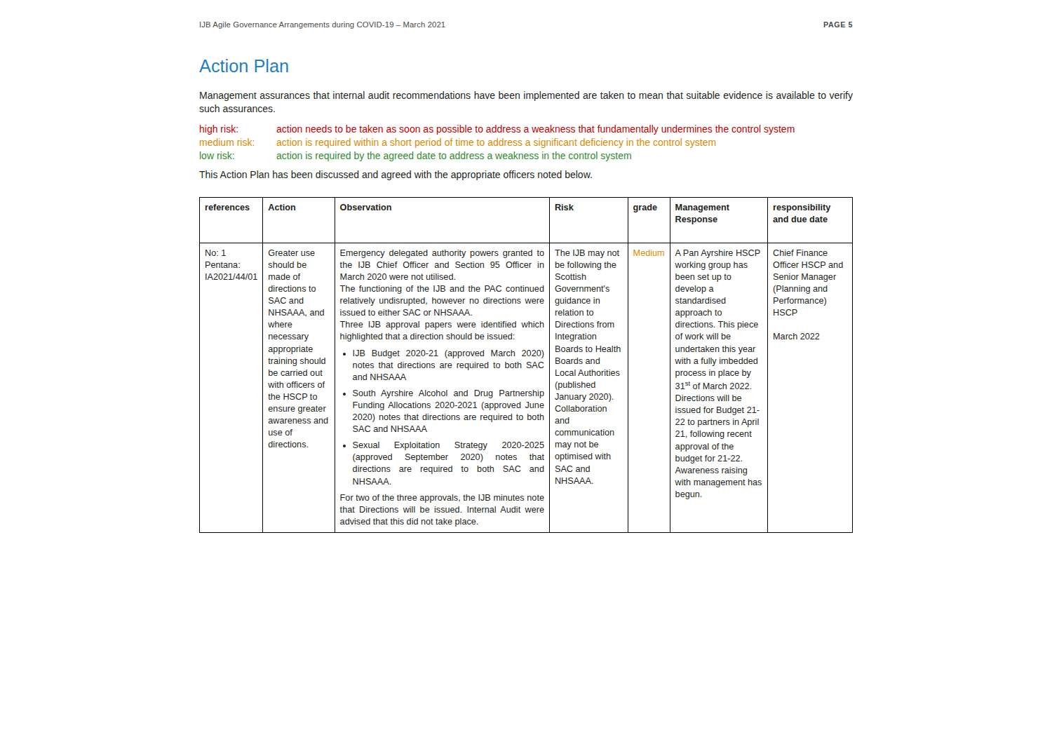IJB Agile Governance Arrangements during COVID-19 – March 2021
PAGE 5
Action Plan
Management assurances that internal audit recommendations have been implemented are taken to mean that suitable evidence is available to verify such assurances.
high risk: action needs to be taken as soon as possible to address a weakness that fundamentally undermines the control system
medium risk: action is required within a short period of time to address a significant deficiency in the control system
low risk: action is required by the agreed date to address a weakness in the control system
This Action Plan has been discussed and agreed with the appropriate officers noted below.
| references | Action | Observation | Risk | grade | Management Response | responsibility and due date |
| --- | --- | --- | --- | --- | --- | --- |
| No: 1 Pentana: IA2021/44/01 | Greater use should be made of directions to SAC and NHSAAA, and where necessary appropriate training should be carried out with officers of the HSCP to ensure greater awareness and use of directions. | Emergency delegated authority powers granted to the IJB Chief Officer and Section 95 Officer in March 2020 were not utilised. The functioning of the IJB and the PAC continued relatively undisrupted, however no directions were issued to either SAC or NHSAAA. Three IJB approval papers were identified which highlighted that a direction should be issued: IJB Budget 2020-21 (approved March 2020) notes that directions are required to both SAC and NHSAAA South Ayrshire Alcohol and Drug Partnership Funding Allocations 2020-2021 (approved June 2020) notes that directions are required to both SAC and NHSAAA Sexual Exploitation Strategy 2020-2025 (approved September 2020) notes that directions are required to both SAC and NHSAAA. For two of the three approvals, the IJB minutes note that Directions will be issued. Internal Audit were advised that this did not take place. | The IJB may not be following the Scottish Government's guidance in relation to Directions from Integration Boards to Health Boards and Local Authorities (published January 2020). Collaboration and communication may not be optimised with SAC and NHSAAA. | Medium | A Pan Ayrshire HSCP working group has been set up to develop a standardised approach to directions. This piece of work will be undertaken this year with a fully imbedded process in place by 31 st of March 2022. Directions will be issued for Budget 21-22 to partners in April 21, following recent approval of the budget for 21-22. Awareness raising with management has begun. | Chief Finance Officer HSCP and Senior Manager (Planning and Performance) HSCP March 2022 |